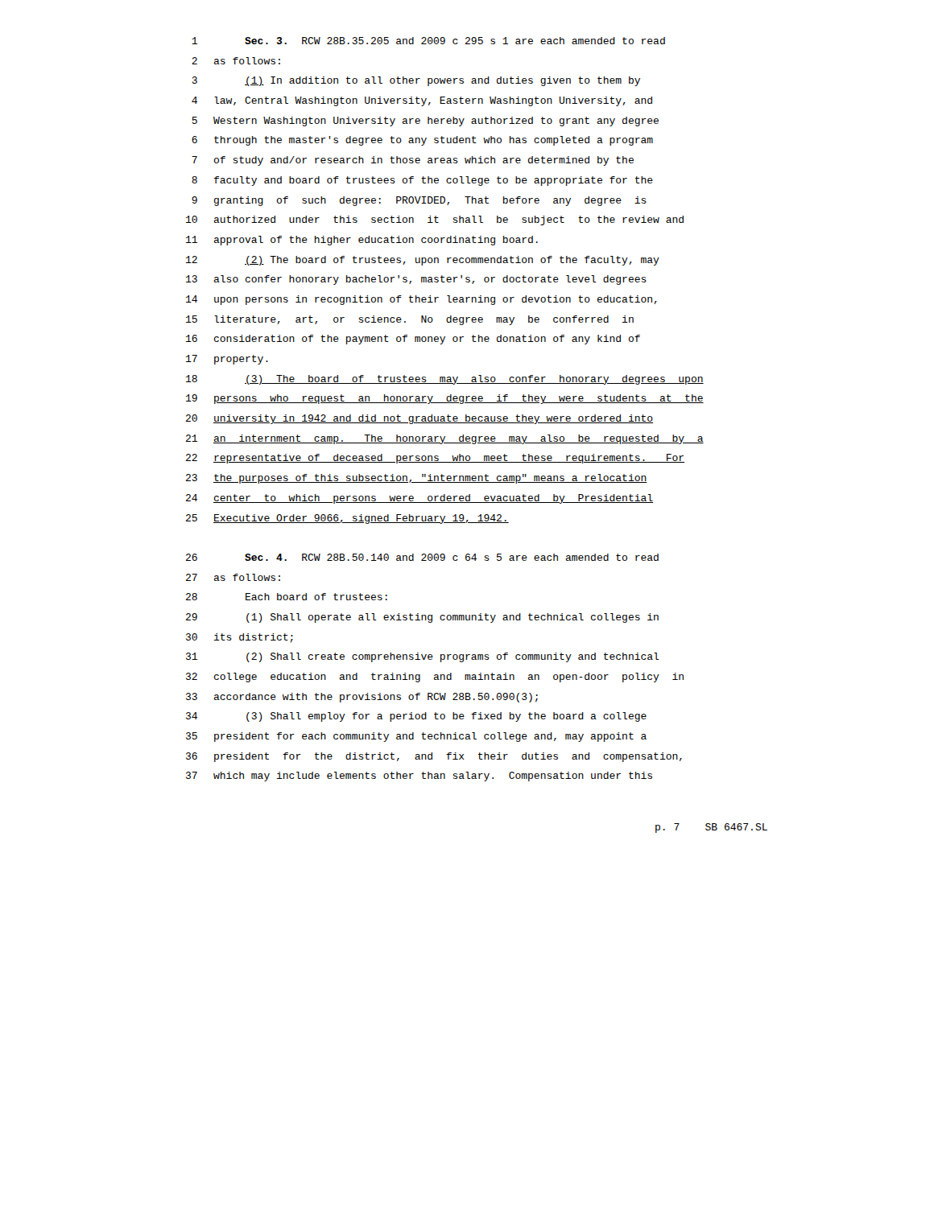1 Sec. 3. RCW 28B.35.205 and 2009 c 295 s 1 are each amended to read
2 as follows:
3 (1) In addition to all other powers and duties given to them by
4 law, Central Washington University, Eastern Washington University, and
5 Western Washington University are hereby authorized to grant any degree
6 through the master's degree to any student who has completed a program
7 of study and/or research in those areas which are determined by the
8 faculty and board of trustees of the college to be appropriate for the
9 granting of such degree: PROVIDED, That before any degree is
10 authorized under this section it shall be subject to the review and
11 approval of the higher education coordinating board.
12 (2) The board of trustees, upon recommendation of the faculty, may
13 also confer honorary bachelor's, master's, or doctorate level degrees
14 upon persons in recognition of their learning or devotion to education,
15 literature, art, or science. No degree may be conferred in
16 consideration of the payment of money or the donation of any kind of
17 property.
18 (3) The board of trustees may also confer honorary degrees upon
19 persons who request an honorary degree if they were students at the
20 university in 1942 and did not graduate because they were ordered into
21 an internment camp. The honorary degree may also be requested by a
22 representative of deceased persons who meet these requirements. For
23 the purposes of this subsection, "internment camp" means a relocation
24 center to which persons were ordered evacuated by Presidential
25 Executive Order 9066, signed February 19, 1942.
26 Sec. 4. RCW 28B.50.140 and 2009 c 64 s 5 are each amended to read
27 as follows:
28 Each board of trustees:
29 (1) Shall operate all existing community and technical colleges in
30 its district;
31 (2) Shall create comprehensive programs of community and technical
32 college education and training and maintain an open-door policy in
33 accordance with the provisions of RCW 28B.50.090(3);
34 (3) Shall employ for a period to be fixed by the board a college
35 president for each community and technical college and, may appoint a
36 president for the district, and fix their duties and compensation,
37 which may include elements other than salary. Compensation under this
p. 7 SB 6467.SL